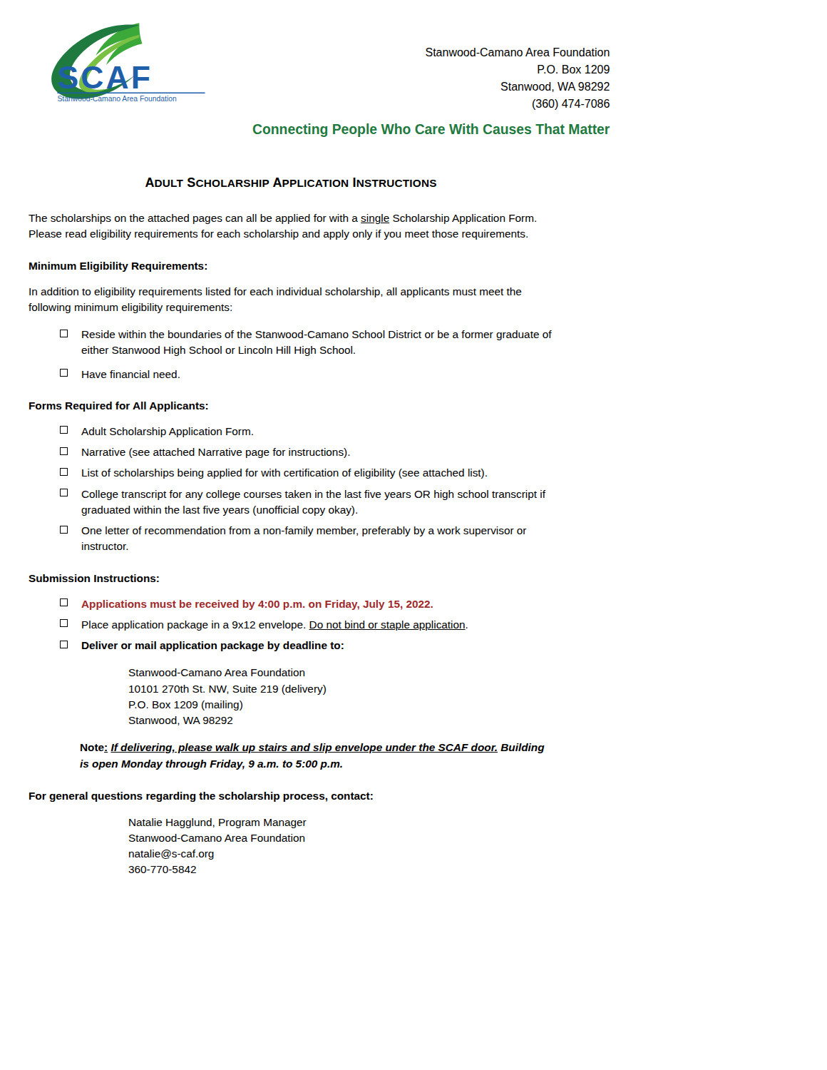SCAF — Stanwood-Camano Area Foundation SCAF Stanwood-Camano Area Foundation
Stanwood-Camano Area Foundation
P.O. Box 1209
Stanwood, WA 98292
(360) 474-7086
Connecting People Who Care With Causes That Matter
ADULT SCHOLARSHIP APPLICATION INSTRUCTIONS
The scholarships on the attached pages can all be applied for with a single Scholarship Application Form. Please read eligibility requirements for each scholarship and apply only if you meet those requirements.
Minimum Eligibility Requirements:
In addition to eligibility requirements listed for each individual scholarship, all applicants must meet the following minimum eligibility requirements:
Reside within the boundaries of the Stanwood-Camano School District or be a former graduate of either Stanwood High School or Lincoln Hill High School.
Have financial need.
Forms Required for All Applicants:
Adult Scholarship Application Form.
Narrative (see attached Narrative page for instructions).
List of scholarships being applied for with certification of eligibility (see attached list).
College transcript for any college courses taken in the last five years OR high school transcript if graduated within the last five years (unofficial copy okay).
One letter of recommendation from a non-family member, preferably by a work supervisor or instructor.
Submission Instructions:
Applications must be received by 4:00 p.m. on Friday, July 15, 2022.
Place application package in a 9x12 envelope. Do not bind or staple application.
Deliver or mail application package by deadline to:
Stanwood-Camano Area Foundation
10101 270th St. NW, Suite 219 (delivery)
P.O. Box 1209 (mailing)
Stanwood, WA 98292
Note: If delivering, please walk up stairs and slip envelope under the SCAF door. Building is open Monday through Friday, 9 a.m. to 5:00 p.m.
For general questions regarding the scholarship process, contact:
Natalie Hagglund, Program Manager
Stanwood-Camano Area Foundation
natalie@s-caf.org
360-770-5842